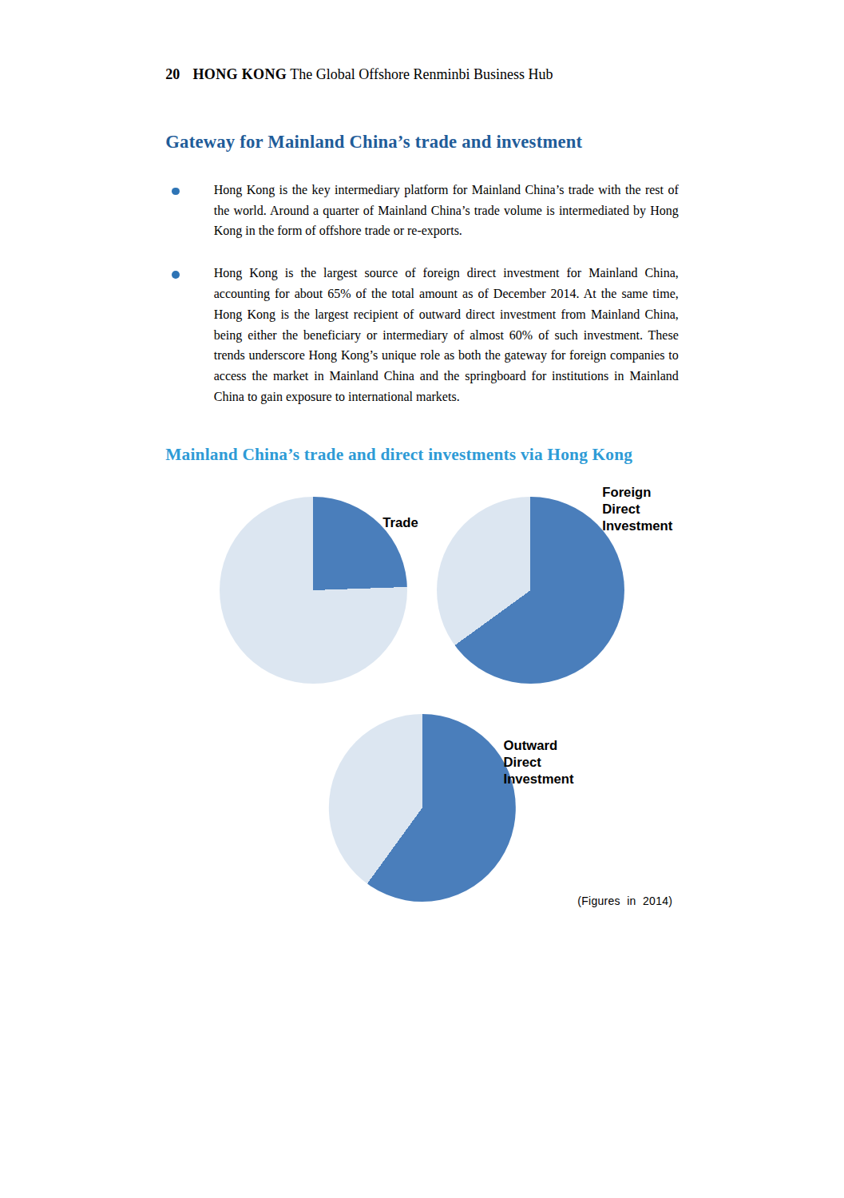20 HONG KONG The Global Offshore Renminbi Business Hub
Gateway for Mainland China’s trade and investment
Hong Kong is the key intermediary platform for Mainland China’s trade with the rest of the world. Around a quarter of Mainland China’s trade volume is intermediated by Hong Kong in the form of offshore trade or re-exports.
Hong Kong is the largest source of foreign direct investment for Mainland China, accounting for about 65% of the total amount as of December 2014. At the same time, Hong Kong is the largest recipient of outward direct investment from Mainland China, being either the beneficiary or intermediary of almost 60% of such investment. These trends underscore Hong Kong’s unique role as both the gateway for foreign companies to access the market in Mainland China and the springboard for institutions in Mainland China to gain exposure to international markets.
Mainland China’s trade and direct investments via Hong Kong
Trade
Foreign
Direct
Investment
Outward
Direct
Investment
(Figures in 2014)